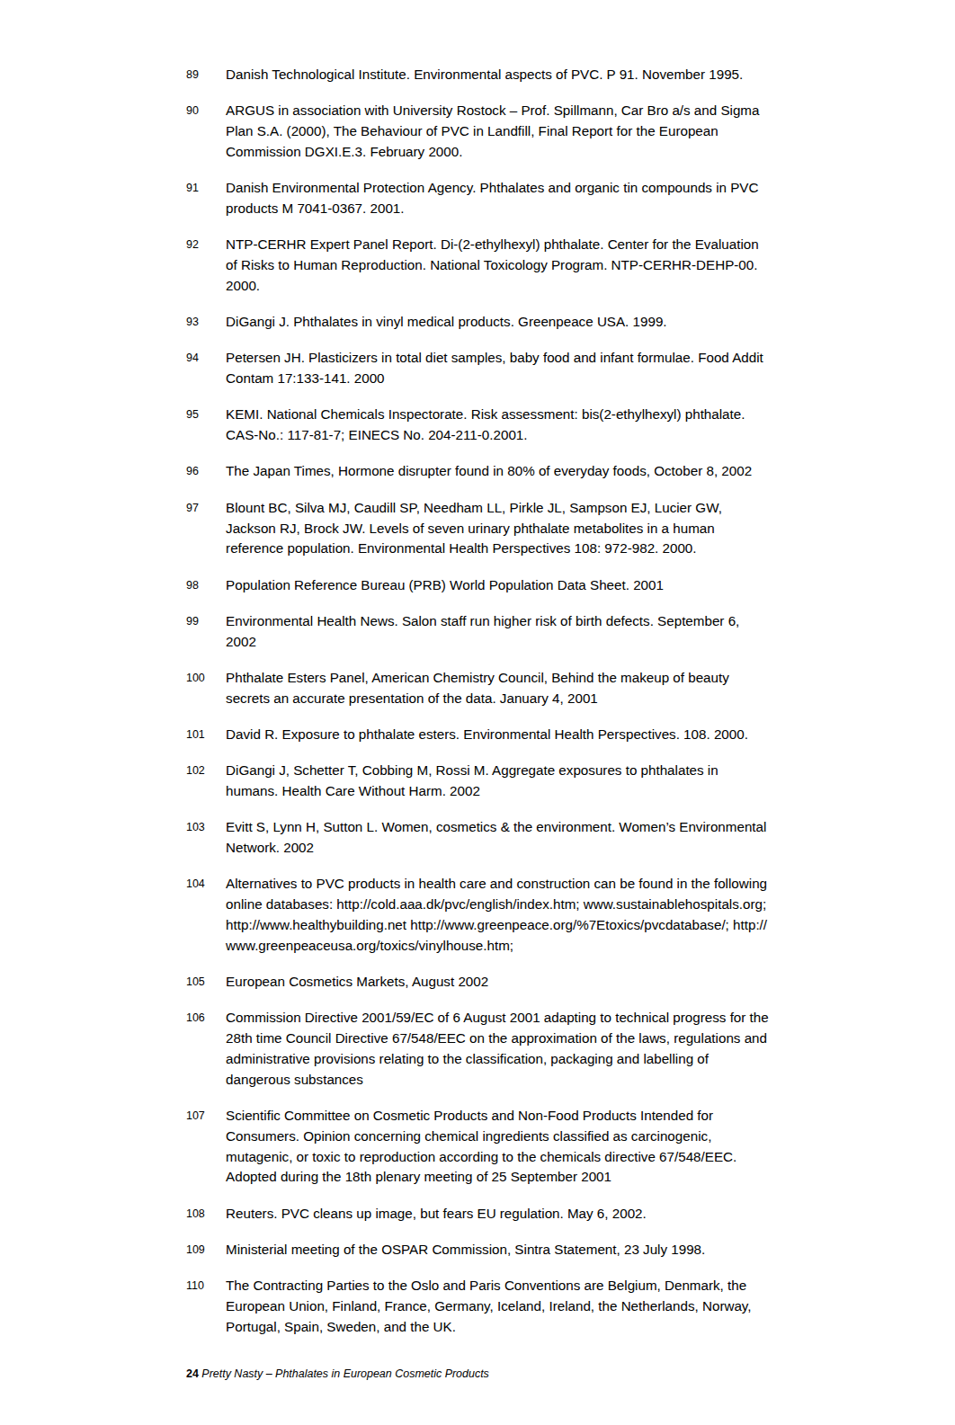89 Danish Technological Institute. Environmental aspects of PVC. P 91. November 1995.
90 ARGUS in association with University Rostock – Prof. Spillmann, Car Bro a/s and Sigma Plan S.A. (2000), The Behaviour of PVC in Landfill, Final Report for the European Commission DGXI.E.3. February 2000.
91 Danish Environmental Protection Agency. Phthalates and organic tin compounds in PVC products M 7041-0367. 2001.
92 NTP-CERHR Expert Panel Report. Di-(2-ethylhexyl) phthalate. Center for the Evaluation of Risks to Human Reproduction. National Toxicology Program. NTP-CERHR-DEHP-00. 2000.
93 DiGangi J. Phthalates in vinyl medical products. Greenpeace USA. 1999.
94 Petersen JH. Plasticizers in total diet samples, baby food and infant formulae. Food Addit Contam 17:133-141. 2000
95 KEMI. National Chemicals Inspectorate. Risk assessment: bis(2-ethylhexyl) phthalate. CAS-No.: 117-81-7; EINECS No. 204-211-0.2001.
96 The Japan Times, Hormone disrupter found in 80% of everyday foods, October 8, 2002
97 Blount BC, Silva MJ, Caudill SP, Needham LL, Pirkle JL, Sampson EJ, Lucier GW, Jackson RJ, Brock JW. Levels of seven urinary phthalate metabolites in a human reference population. Environmental Health Perspectives 108: 972-982. 2000.
98 Population Reference Bureau (PRB) World Population Data Sheet. 2001
99 Environmental Health News. Salon staff run higher risk of birth defects. September 6, 2002
100 Phthalate Esters Panel, American Chemistry Council, Behind the makeup of beauty secrets an accurate presentation of the data. January 4, 2001
101 David R. Exposure to phthalate esters. Environmental Health Perspectives. 108. 2000.
102 DiGangi J, Schetter T, Cobbing M, Rossi M. Aggregate exposures to phthalates in humans. Health Care Without Harm. 2002
103 Evitt S, Lynn H, Sutton L. Women, cosmetics & the environment. Women’s Environmental Network. 2002
104 Alternatives to PVC products in health care and construction can be found in the following online databases: http://cold.aaa.dk/pvc/english/index.htm; www.sustainablehospitals.org; http://www.healthybuilding.net http://www.greenpeace.org/%7Etoxics/pvcdatabase/; http://www.greenpeaceusa.org/toxics/vinylhouse.htm;
105 European Cosmetics Markets, August 2002
106 Commission Directive 2001/59/EC of 6 August 2001 adapting to technical progress for the 28th time Council Directive 67/548/EEC on the approximation of the laws, regulations and administrative provisions relating to the classification, packaging and labelling of dangerous substances
107 Scientific Committee on Cosmetic Products and Non-Food Products Intended for Consumers. Opinion concerning chemical ingredients classified as carcinogenic, mutagenic, or toxic to reproduction according to the chemicals directive 67/548/EEC. Adopted during the 18th plenary meeting of 25 September 2001
108 Reuters. PVC cleans up image, but fears EU regulation. May 6, 2002.
109 Ministerial meeting of the OSPAR Commission, Sintra Statement, 23 July 1998.
110 The Contracting Parties to the Oslo and Paris Conventions are Belgium, Denmark, the European Union, Finland, France, Germany, Iceland, Ireland, the Netherlands, Norway, Portugal, Spain, Sweden, and the UK.
24 Pretty Nasty – Phthalates in European Cosmetic Products